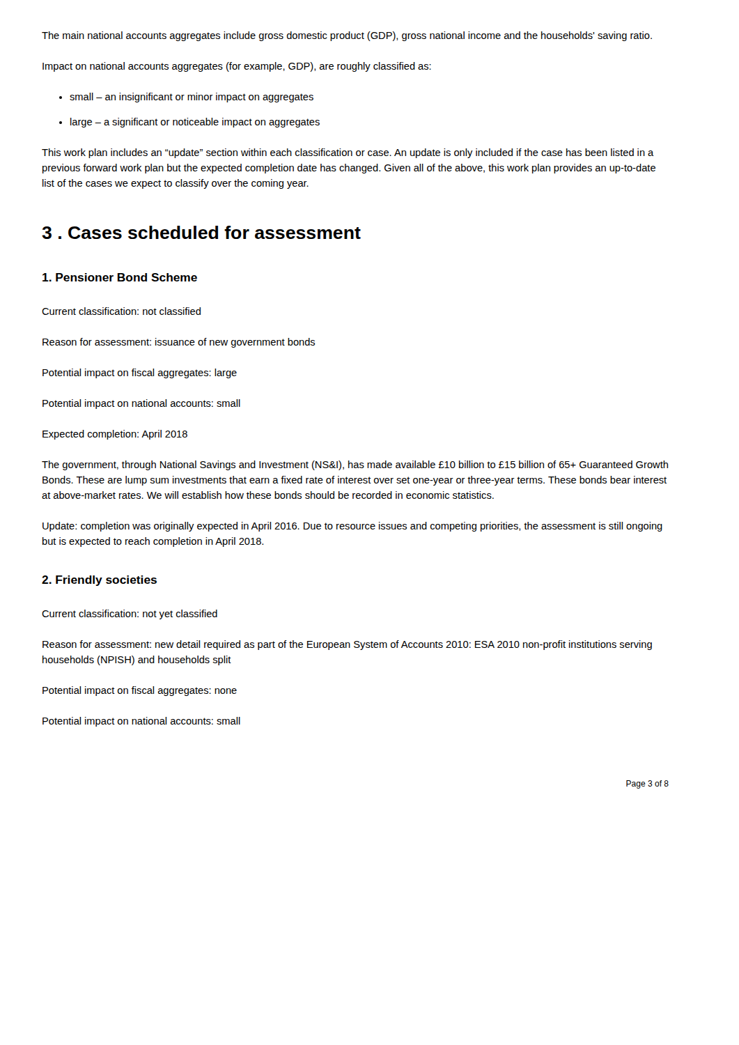The main national accounts aggregates include gross domestic product (GDP), gross national income and the households' saving ratio.
Impact on national accounts aggregates (for example, GDP), are roughly classified as:
small – an insignificant or minor impact on aggregates
large – a significant or noticeable impact on aggregates
This work plan includes an “update” section within each classification or case. An update is only included if the case has been listed in a previous forward work plan but the expected completion date has changed. Given all of the above, this work plan provides an up-to-date list of the cases we expect to classify over the coming year.
3 . Cases scheduled for assessment
1. Pensioner Bond Scheme
Current classification: not classified
Reason for assessment: issuance of new government bonds
Potential impact on fiscal aggregates: large
Potential impact on national accounts: small
Expected completion: April 2018
The government, through National Savings and Investment (NS&I), has made available £10 billion to £15 billion of 65+ Guaranteed Growth Bonds. These are lump sum investments that earn a fixed rate of interest over set one-year or three-year terms. These bonds bear interest at above-market rates. We will establish how these bonds should be recorded in economic statistics.
Update: completion was originally expected in April 2016. Due to resource issues and competing priorities, the assessment is still ongoing but is expected to reach completion in April 2018.
2. Friendly societies
Current classification: not yet classified
Reason for assessment: new detail required as part of the European System of Accounts 2010: ESA 2010 non-profit institutions serving households (NPISH) and households split
Potential impact on fiscal aggregates: none
Potential impact on national accounts: small
Page 3 of 8